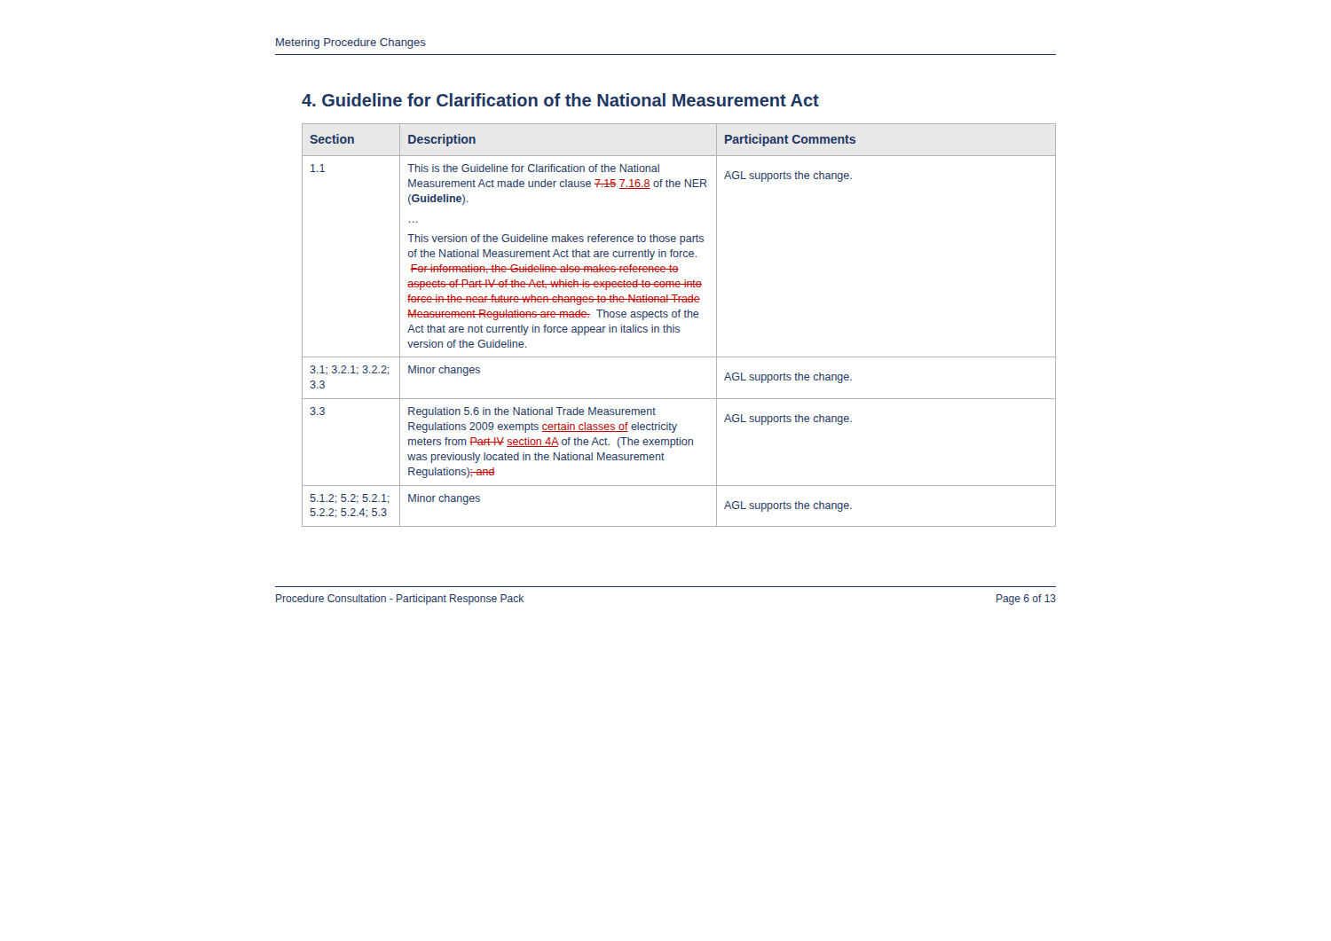Metering Procedure Changes
4. Guideline for Clarification of the National Measurement Act
| Section | Description | Participant Comments |
| --- | --- | --- |
| 1.1 | This is the Guideline for Clarification of the National Measurement Act made under clause 7.15 7.16.8 of the NER ( Guideline ). … This version of the Guideline makes reference to those parts of the National Measurement Act that are currently in force. For information, the Guideline also makes reference to aspects of Part IV of the Act, which is expected to come into force in the near future when changes to the National Trade Measurement Regulations are made. Those aspects of the Act that are not currently in force appear in italics in this version of the Guideline. | AGL supports the change. |
| 3.1; 3.2.1; 3.2.2; 3.3 | Minor changes | AGL supports the change. |
| 3.3 | Regulation 5.6 in the National Trade Measurement Regulations 2009 exempts certain classes of electricity meters from Part IV section 4A of the Act. (The exemption was previously located in the National Measurement Regulations) ; and | AGL supports the change. |
| 5.1.2; 5.2; 5.2.1; 5.2.2; 5.2.4; 5.3 | Minor changes | AGL supports the change. |
Procedure Consultation - Participant Response Pack Page 6 of 13